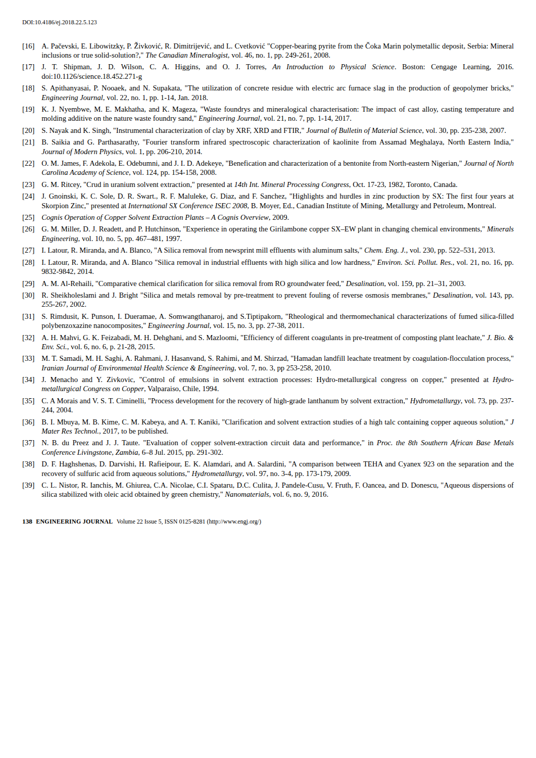DOI:10.4186/ej.2018.22.5.123
[16] A. Pačevski, E. Libowitzky, P. Živković, R. Dimitrijević, and L. Cvetković "Copper-bearing pyrite from the Čoka Marin polymetallic deposit, Serbia: Mineral inclusions or true solid-solution?," The Canadian Mineralogist, vol. 46, no. 1, pp. 249-261, 2008.
[17] J. T. Shipman, J. D. Wilson, C. A. Higgins, and O. J. Torres, An Introduction to Physical Science. Boston: Cengage Learning, 2016. doi:10.1126/science.18.452.271-g
[18] S. Apithanyasai, P. Nooaek, and N. Supakata, "The utilization of concrete residue with electric arc furnace slag in the production of geopolymer bricks," Engineering Journal, vol. 22, no. 1, pp. 1-14, Jan. 2018.
[19] K. J. Nyembwe, M. E. Makhatha, and K. Mageza, "Waste foundrys and mineralogical characterisation: The impact of cast alloy, casting temperature and molding additive on the nature waste foundry sand," Engineering Journal, vol. 21, no. 7, pp. 1-14, 2017.
[20] S. Nayak and K. Singh, "Instrumental characterization of clay by XRF, XRD and FTIR," Journal of Bulletin of Material Science, vol. 30, pp. 235-238, 2007.
[21] B. Saikia and G. Parthasarathy, "Fourier transform infrared spectroscopic characterization of kaolinite from Assamad Meghalaya, North Eastern India," Journal of Modern Physics, vol. 1, pp. 206-210, 2014.
[22] O. M. James, F. Adekola, E. Odebumni, and J. I. D. Adekeye, "Benefication and characterization of a bentonite from North-eastern Nigerian," Journal of North Carolina Academy of Science, vol. 124, pp. 154-158, 2008.
[23] G. M. Ritcey, "Crud in uranium solvent extraction," presented at 14th Int. Mineral Processing Congress, Oct. 17-23, 1982, Toronto, Canada.
[24] J. Gnoinski, K. C. Sole, D. R. Swart., R. F. Maluleke, G. Diaz, and F. Sanchez, "Highlights and hurdles in zinc production by SX: The first four years at Skorpion Zinc," presented at International SX Conference ISEC 2008, B. Moyer, Ed., Canadian Institute of Mining, Metallurgy and Petroleum, Montreal.
[25] Cognis Operation of Copper Solvent Extraction Plants – A Cognis Overview, 2009.
[26] G. M. Miller, D. J. Readett, and P. Hutchinson, "Experience in operating the Girilambone copper SX–EW plant in changing chemical environments," Minerals Engineering, vol. 10, no. 5, pp. 467–481, 1997.
[27] I. Latour, R. Miranda, and A. Blanco, "A Silica removal from newsprint mill effluents with aluminum salts," Chem. Eng. J., vol. 230, pp. 522–531, 2013.
[28] I. Latour, R. Miranda, and A. Blanco "Silica removal in industrial effluents with high silica and low hardness," Environ. Sci. Pollut. Res., vol. 21, no. 16, pp. 9832-9842, 2014.
[29] A. M. Al-Rehaili, "Comparative chemical clarification for silica removal from RO groundwater feed," Desalination, vol. 159, pp. 21–31, 2003.
[30] R. Sheikholeslami and J. Bright "Silica and metals removal by pre-treatment to prevent fouling of reverse osmosis membranes," Desalination, vol. 143, pp. 255-267, 2002.
[31] S. Rimdusit, K. Punson, I. Dueramae, A. Somwangthanaroj, and S.Tiptipakorn, "Rheological and thermomechanical characterizations of fumed silica-filled polybenzoxazine nanocomposites," Engineering Journal, vol. 15, no. 3, pp. 27-38, 2011.
[32] A. H. Mahvi, G. K. Feizabadi, M. H. Dehghani, and S. Mazloomi, "Efficiency of different coagulants in pre-treatment of composting plant leachate," J. Bio. & Env. Sci., vol. 6, no. 6, p. 21-28, 2015.
[33] M. T. Samadi, M. H. Saghi, A. Rahmani, J. Hasanvand, S. Rahimi, and M. Shirzad, "Hamadan landfill leachate treatment by coagulation-flocculation process," Iranian Journal of Environmental Health Science & Engineering, vol. 7, no. 3, pp 253-258, 2010.
[34] J. Menacho and Y. Zivkovic, "Control of emulsions in solvent extraction processes: Hydro-metallurgical congress on copper," presented at Hydro-metallurgical Congress on Copper, Valparaiso, Chile, 1994.
[35] C. A Morais and V. S. T. Ciminelli, "Process development for the recovery of high-grade lanthanum by solvent extraction," Hydrometallurgy, vol. 73, pp. 237-244, 2004.
[36] B. I. Mbuya, M. B. Kime, C. M. Kabeya, and A. T. Kaniki, "Clarification and solvent extraction studies of a high talc containing copper aqueous solution," J Mater Res Technol., 2017, to be published.
[37] N. B. du Preez and J. J. Taute. "Evaluation of copper solvent-extraction circuit data and performance," in Proc. the 8th Southern African Base Metals Conference Livingstone, Zambia, 6–8 Jul. 2015, pp. 291-302.
[38] D. F. Haghshenas, D. Darvishi, H. Rafieipour, E. K. Alamdari, and A. Salardini, "A comparison between TEHA and Cyanex 923 on the separation and the recovery of sulfuric acid from aqueous solutions," Hydrometallurgy, vol. 97, no. 3-4, pp. 173-179, 2009.
[39] C. L. Nistor, R. Ianchis, M. Ghiurea, C.A. Nicolae, C.I. Spataru, D.C. Culita, J. Pandele-Cusu, V. Fruth, F. Oancea, and D. Donescu, "Aqueous dispersions of silica stabilized with oleic acid obtained by green chemistry," Nanomaterials, vol. 6, no. 9, 2016.
138 ENGINEERING JOURNAL Volume 22 Issue 5, ISSN 0125-8281 (http://www.engj.org/)